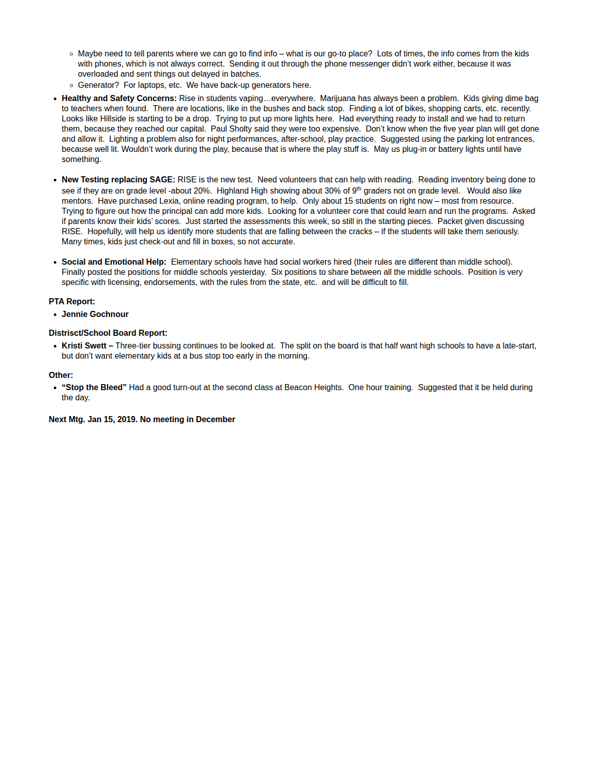Maybe need to tell parents where we can go to find info – what is our go-to place? Lots of times, the info comes from the kids with phones, which is not always correct. Sending it out through the phone messenger didn’t work either, because it was overloaded and sent things out delayed in batches.
Generator? For laptops, etc. We have back-up generators here.
Healthy and Safety Concerns: Rise in students vaping…everywhere. Marijuana has always been a problem. Kids giving dime bag to teachers when found. There are locations, like in the bushes and back stop. Finding a lot of bikes, shopping carts, etc. recently. Looks like Hillside is starting to be a drop. Trying to put up more lights here. Had everything ready to install and we had to return them, because they reached our capital. Paul Sholty said they were too expensive. Don’t know when the five year plan will get done and allow it. Lighting a problem also for night performances, after-school, play practice. Suggested using the parking lot entrances, because well lit. Wouldn’t work during the play, because that is where the play stuff is. May us plug-in or battery lights until have something.
New Testing replacing SAGE: RISE is the new test. Need volunteers that can help with reading. Reading inventory being done to see if they are on grade level -about 20%. Highland High showing about 30% of 9th graders not on grade level. Would also like mentors. Have purchased Lexia, online reading program, to help. Only about 15 students on right now – most from resource. Trying to figure out how the principal can add more kids. Looking for a volunteer core that could learn and run the programs. Asked if parents know their kids’ scores. Just started the assessments this week, so still in the starting pieces. Packet given discussing RISE. Hopefully, will help us identify more students that are falling between the cracks – if the students will take them seriously. Many times, kids just check-out and fill in boxes, so not accurate.
Social and Emotional Help: Elementary schools have had social workers hired (their rules are different than middle school). Finally posted the positions for middle schools yesterday. Six positions to share between all the middle schools. Position is very specific with licensing, endorsements, with the rules from the state, etc. and will be difficult to fill.
PTA Report:
Jennie Gochnour
Distrisct/School Board Report:
Kristi Swett – Three-tier bussing continues to be looked at. The split on the board is that half want high schools to have a late-start, but don’t want elementary kids at a bus stop too early in the morning.
Other:
“Stop the Bleed” Had a good turn-out at the second class at Beacon Heights. One hour training. Suggested that it be held during the day.
Next Mtg. Jan 15, 2019. No meeting in December